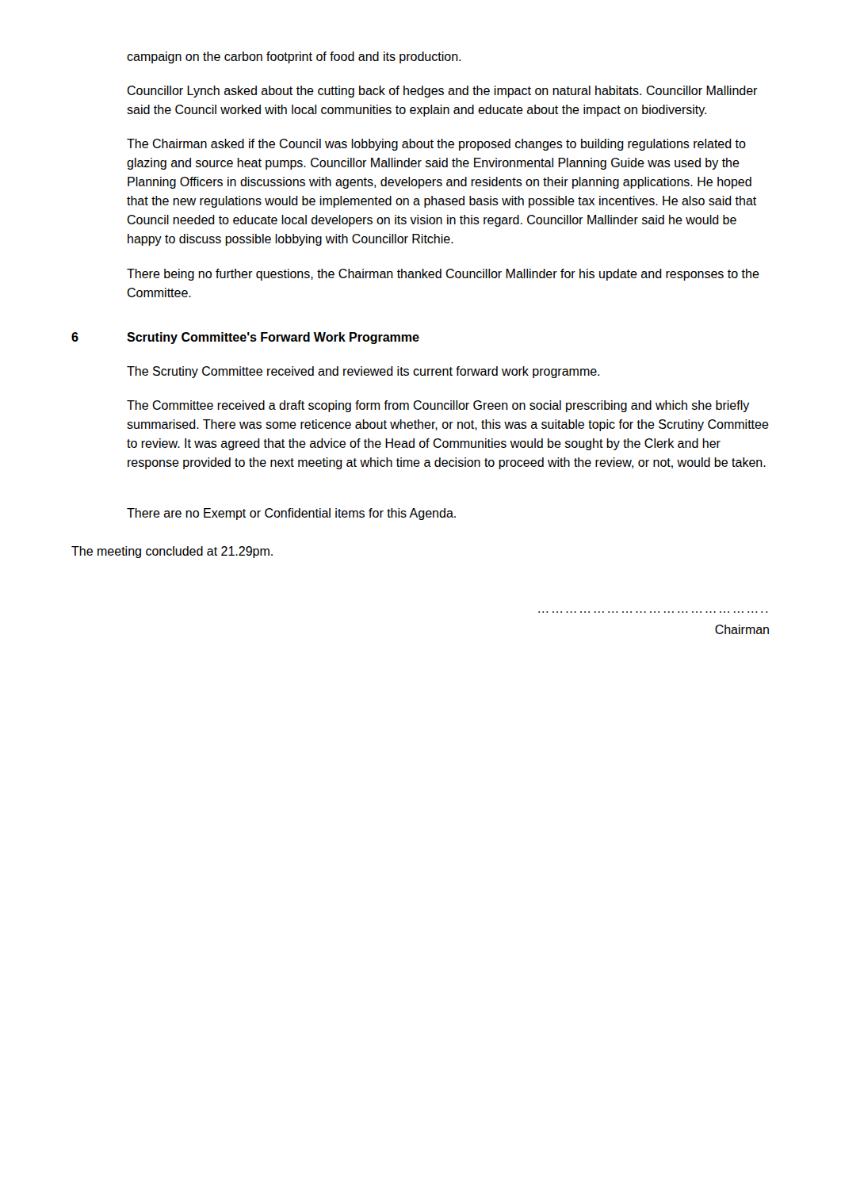campaign on the carbon footprint of food and its production.
Councillor Lynch asked about the cutting back of hedges and the impact on natural habitats. Councillor Mallinder said the Council worked with local communities to explain and educate about the impact on biodiversity.
The Chairman asked if the Council was lobbying about the proposed changes to building regulations related to glazing and source heat pumps. Councillor Mallinder said the Environmental Planning Guide was used by the Planning Officers in discussions with agents, developers and residents on their planning applications. He hoped that the new regulations would be implemented on a phased basis with possible tax incentives. He also said that Council needed to educate local developers on its vision in this regard. Councillor Mallinder said he would be happy to discuss possible lobbying with Councillor Ritchie.
There being no further questions, the Chairman thanked Councillor Mallinder for his update and responses to the Committee.
6
Scrutiny Committee's Forward Work Programme
The Scrutiny Committee received and reviewed its current forward work programme.
The Committee received a draft scoping form from Councillor Green on social prescribing and which she briefly summarised. There was some reticence about whether, or not, this was a suitable topic for the Scrutiny Committee to review. It was agreed that the advice of the Head of Communities would be sought by the Clerk and her response provided to the next meeting at which time a decision to proceed with the review, or not, would be taken.
There are no Exempt or Confidential items for this Agenda.
The meeting concluded at 21.29pm.
…………………………………………..
Chairman